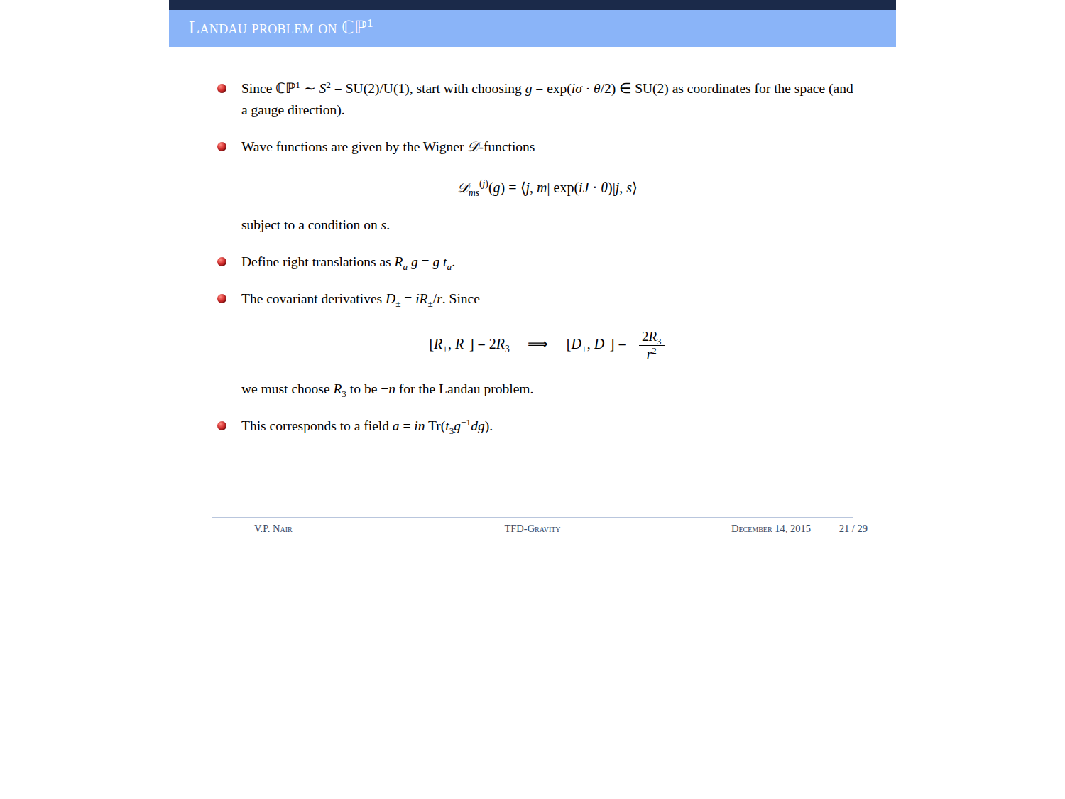Landau problem on ℂℙ1
Since ℂℙ1 ∼ S2 = SU(2)/U(1), start with choosing g = exp(iσ · θ/2) ∈ SU(2) as coordinates for the space (and a gauge direction).
Wave functions are given by the Wigner 𝒟-functions
𝒟ms(j)(g) = ⟨j, m| exp(iJ · θ)|j, s⟩
subject to a condition on s.
Define right translations as Ra g = g ta.
The covariant derivatives D± = iR±/r. Since
[R+, R−] = 2R3 ⟹ [D+, D−] = −2R3 r2
we must choose R3 to be −n for the Landau problem.
This corresponds to a field a = in Tr(t3g−1dg).
V.P. Nair
TFD-Gravity
December 14, 2015
21 / 29